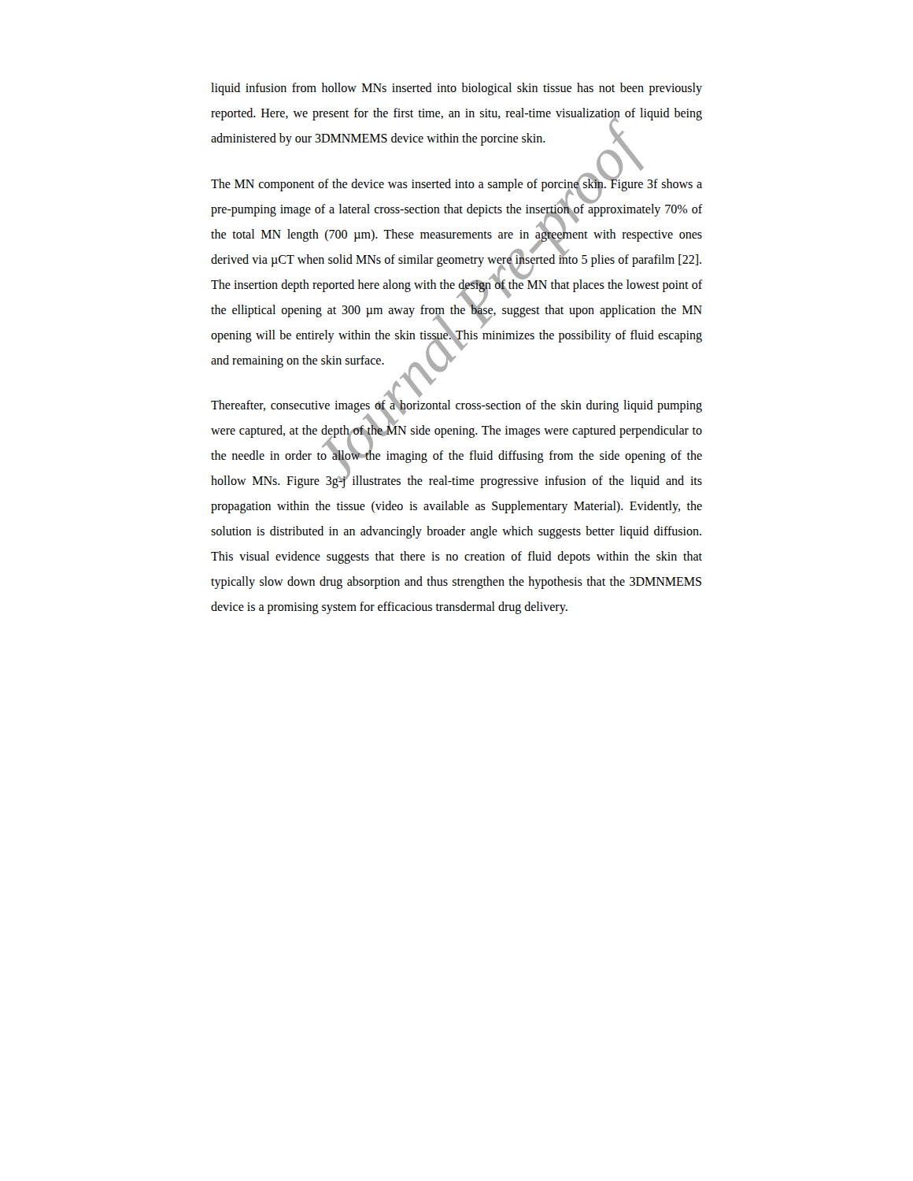Journal Pre-proof
liquid infusion from hollow MNs inserted into biological skin tissue has not been previously reported. Here, we present for the first time, an in situ, real-time visualization of liquid being administered by our 3DMNMEMS device within the porcine skin.
The MN component of the device was inserted into a sample of porcine skin. Figure 3f shows a pre-pumping image of a lateral cross-section that depicts the insertion of approximately 70% of the total MN length (700 µm). These measurements are in agreement with respective ones derived via µCT when solid MNs of similar geometry were inserted into 5 plies of parafilm [22]. The insertion depth reported here along with the design of the MN that places the lowest point of the elliptical opening at 300 µm away from the base, suggest that upon application the MN opening will be entirely within the skin tissue. This minimizes the possibility of fluid escaping and remaining on the skin surface.
Thereafter, consecutive images of a horizontal cross-section of the skin during liquid pumping were captured, at the depth of the MN side opening. The images were captured perpendicular to the needle in order to allow the imaging of the fluid diffusing from the side opening of the hollow MNs. Figure 3g-j illustrates the real-time progressive infusion of the liquid and its propagation within the tissue (video is available as Supplementary Material). Evidently, the solution is distributed in an advancingly broader angle which suggests better liquid diffusion. This visual evidence suggests that there is no creation of fluid depots within the skin that typically slow down drug absorption and thus strengthen the hypothesis that the 3DMNMEMS device is a promising system for efficacious transdermal drug delivery.